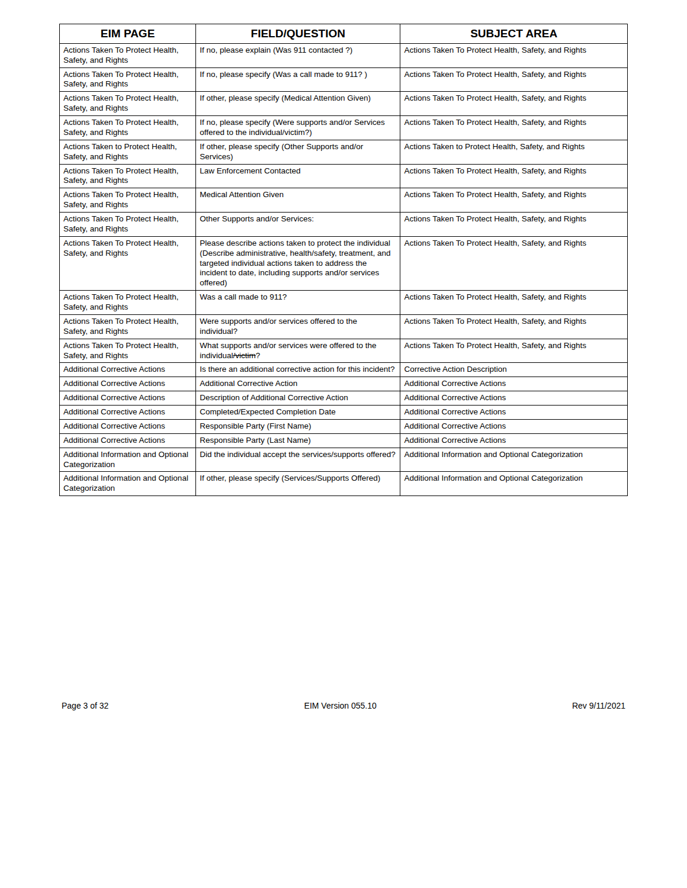| EIM PAGE | FIELD/QUESTION | SUBJECT AREA |
| --- | --- | --- |
| Actions Taken To Protect Health, Safety, and Rights | If no, please explain (Was 911 contacted ?) | Actions Taken To Protect Health, Safety, and Rights |
| Actions Taken To Protect Health, Safety, and Rights | If no, please specify (Was a call made to 911? ) | Actions Taken To Protect Health, Safety, and Rights |
| Actions Taken To Protect Health, Safety, and Rights | If other, please specify (Medical Attention Given) | Actions Taken To Protect Health, Safety, and Rights |
| Actions Taken To Protect Health, Safety, and Rights | If no, please specify (Were supports and/or Services offered to the individual/victim?) | Actions Taken To Protect Health, Safety, and Rights |
| Actions Taken to Protect Health, Safety, and Rights | If other, please specify (Other Supports and/or Services) | Actions Taken to Protect Health, Safety, and Rights |
| Actions Taken To Protect Health, Safety, and Rights | Law Enforcement Contacted | Actions Taken To Protect Health, Safety, and Rights |
| Actions Taken To Protect Health, Safety, and Rights | Medical Attention Given | Actions Taken To Protect Health, Safety, and Rights |
| Actions Taken To Protect Health, Safety, and Rights | Other Supports and/or Services: | Actions Taken To Protect Health, Safety, and Rights |
| Actions Taken To Protect Health, Safety, and Rights | Please describe actions taken to protect the individual (Describe administrative, health/safety, treatment, and targeted individual actions taken to address the incident to date, including supports and/or services offered) | Actions Taken To Protect Health, Safety, and Rights |
| Actions Taken To Protect Health, Safety, and Rights | Was a call made to 911? | Actions Taken To Protect Health, Safety, and Rights |
| Actions Taken To Protect Health, Safety, and Rights | Were supports and/or services offered to the individual? | Actions Taken To Protect Health, Safety, and Rights |
| Actions Taken To Protect Health, Safety, and Rights | What supports and/or services were offered to the individual /victim ? | Actions Taken To Protect Health, Safety, and Rights |
| Additional Corrective Actions | Is there an additional corrective action for this incident? | Corrective Action Description |
| Additional Corrective Actions | Additional Corrective Action | Additional Corrective Actions |
| Additional Corrective Actions | Description of Additional Corrective Action | Additional Corrective Actions |
| Additional Corrective Actions | Completed/Expected Completion Date | Additional Corrective Actions |
| Additional Corrective Actions | Responsible Party (First Name) | Additional Corrective Actions |
| Additional Corrective Actions | Responsible Party (Last Name) | Additional Corrective Actions |
| Additional Information and Optional Categorization | Did the individual accept the services/supports offered? | Additional Information and Optional Categorization |
| Additional Information and Optional Categorization | If other, please specify (Services/Supports Offered) | Additional Information and Optional Categorization |
Page 3 of 32 EIM Version 055.10 Rev 9/11/2021